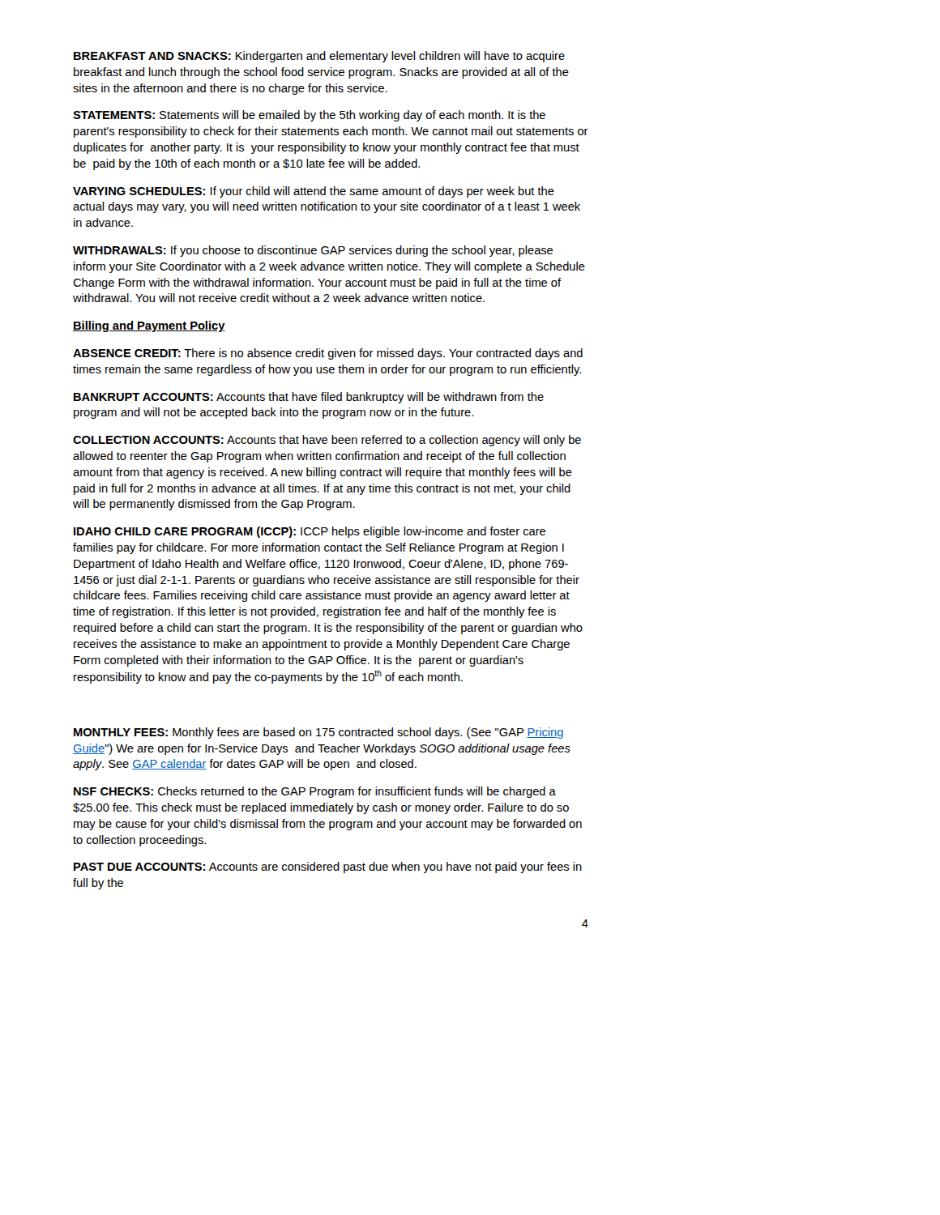BREAKFAST AND SNACKS: Kindergarten and elementary level children will have to acquire breakfast and lunch through the school food service program. Snacks are provided at all of the sites in the afternoon and there is no charge for this service.
STATEMENTS: Statements will be emailed by the 5th working day of each month. It is the parent's responsibility to check for their statements each month. We cannot mail out statements or duplicates for another party. It is your responsibility to know your monthly contract fee that must be paid by the 10th of each month or a $10 late fee will be added.
VARYING SCHEDULES: If your child will attend the same amount of days per week but the actual days may vary, you will need written notification to your site coordinator of a t least 1 week in advance.
WITHDRAWALS: If you choose to discontinue GAP services during the school year, please inform your Site Coordinator with a 2 week advance written notice. They will complete a Schedule Change Form with the withdrawal information. Your account must be paid in full at the time of withdrawal. You will not receive credit without a 2 week advance written notice.
Billing and Payment Policy
ABSENCE CREDIT: There is no absence credit given for missed days. Your contracted days and times remain the same regardless of how you use them in order for our program to run efficiently.
BANKRUPT ACCOUNTS: Accounts that have filed bankruptcy will be withdrawn from the program and will not be accepted back into the program now or in the future.
COLLECTION ACCOUNTS: Accounts that have been referred to a collection agency will only be allowed to reenter the Gap Program when written confirmation and receipt of the full collection amount from that agency is received. A new billing contract will require that monthly fees will be paid in full for 2 months in advance at all times. If at any time this contract is not met, your child will be permanently dismissed from the Gap Program.
IDAHO CHILD CARE PROGRAM (ICCP): ICCP helps eligible low-income and foster care families pay for childcare. For more information contact the Self Reliance Program at Region I Department of Idaho Health and Welfare office, 1120 Ironwood, Coeur d'Alene, ID, phone 769-1456 or just dial 2-1-1. Parents or guardians who receive assistance are still responsible for their childcare fees. Families receiving child care assistance must provide an agency award letter at time of registration. If this letter is not provided, registration fee and half of the monthly fee is required before a child can start the program. It is the responsibility of the parent or guardian who receives the assistance to make an appointment to provide a Monthly Dependent Care Charge Form completed with their information to the GAP Office. It is the parent or guardian's responsibility to know and pay the co-payments by the 10th of each month.
MONTHLY FEES: Monthly fees are based on 175 contracted school days. (See "GAP Pricing Guide") We are open for In-Service Days and Teacher Workdays SOGO additional usage fees apply. See GAP calendar for dates GAP will be open and closed.
NSF CHECKS: Checks returned to the GAP Program for insufficient funds will be charged a $25.00 fee. This check must be replaced immediately by cash or money order. Failure to do so may be cause for your child's dismissal from the program and your account may be forwarded on to collection proceedings.
PAST DUE ACCOUNTS: Accounts are considered past due when you have not paid your fees in full by the
4